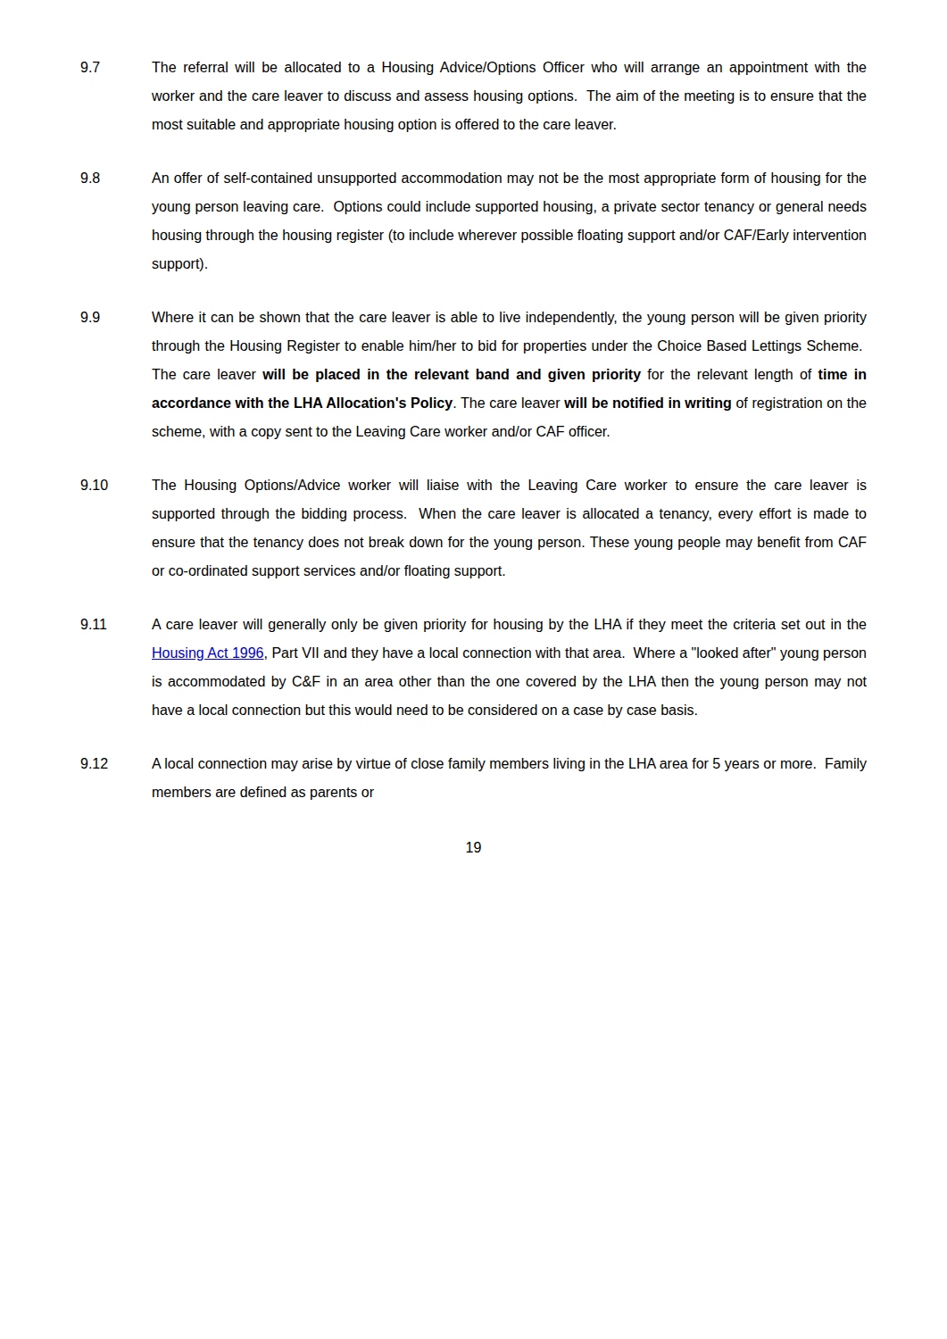9.7
The referral will be allocated to a Housing Advice/Options Officer who will arrange an appointment with the worker and the care leaver to discuss and assess housing options. The aim of the meeting is to ensure that the most suitable and appropriate housing option is offered to the care leaver.
9.8
An offer of self-contained unsupported accommodation may not be the most appropriate form of housing for the young person leaving care. Options could include supported housing, a private sector tenancy or general needs housing through the housing register (to include wherever possible floating support and/or CAF/Early intervention support).
9.9
Where it can be shown that the care leaver is able to live independently, the young person will be given priority through the Housing Register to enable him/her to bid for properties under the Choice Based Lettings Scheme. The care leaver will be placed in the relevant band and given priority for the relevant length of time in accordance with the LHA Allocation's Policy. The care leaver will be notified in writing of registration on the scheme, with a copy sent to the Leaving Care worker and/or CAF officer.
9.10
The Housing Options/Advice worker will liaise with the Leaving Care worker to ensure the care leaver is supported through the bidding process. When the care leaver is allocated a tenancy, every effort is made to ensure that the tenancy does not break down for the young person. These young people may benefit from CAF or co-ordinated support services and/or floating support.
9.11
A care leaver will generally only be given priority for housing by the LHA if they meet the criteria set out in the Housing Act 1996, Part VII and they have a local connection with that area. Where a "looked after" young person is accommodated by C&F in an area other than the one covered by the LHA then the young person may not have a local connection but this would need to be considered on a case by case basis.
9.12
A local connection may arise by virtue of close family members living in the LHA area for 5 years or more. Family members are defined as parents or
19